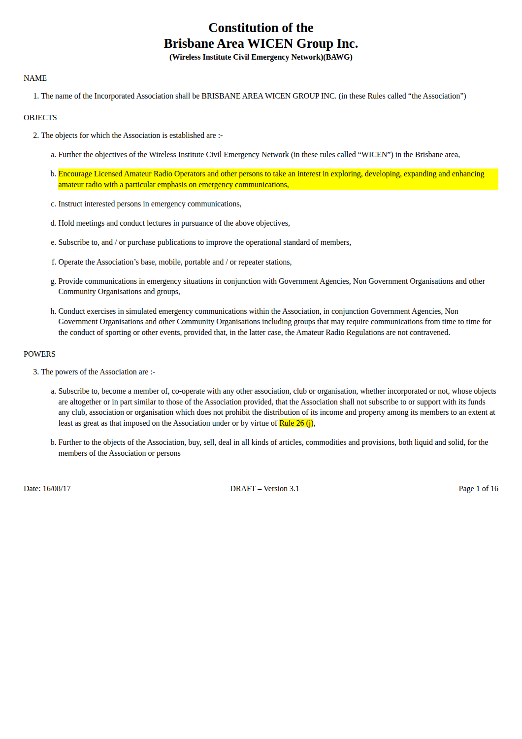Constitution of the
Brisbane Area WICEN Group Inc. (Wireless Institute Civil Emergency Network)(BAWG)
NAME
The name of the Incorporated Association shall be BRISBANE AREA WICEN GROUP INC. (in these Rules called “the Association”)
OBJECTS
The objects for which the Association is established are :-
Further the objectives of the Wireless Institute Civil Emergency Network (in these rules called “WICEN”) in the Brisbane area,
Encourage Licensed Amateur Radio Operators and other persons to take an interest in exploring, developing, expanding and enhancing amateur radio with a particular emphasis on emergency communications,
Instruct interested persons in emergency communications,
Hold meetings and conduct lectures in pursuance of the above objectives,
Subscribe to, and / or purchase publications to improve the operational standard of members,
Operate the Association’s base, mobile, portable and / or repeater stations,
Provide communications in emergency situations in conjunction with Government Agencies, Non Government Organisations and other Community Organisations and groups,
Conduct exercises in simulated emergency communications within the Association, in conjunction Government Agencies, Non Government Organisations and other Community Organisations including groups that may require communications from time to time for the conduct of sporting or other events, provided that, in the latter case, the Amateur Radio Regulations are not contravened.
POWERS
The powers of the Association are :-
Subscribe to, become a member of, co-operate with any other association, club or organisation, whether incorporated or not, whose objects are altogether or in part similar to those of the Association provided, that the Association shall not subscribe to or support with its funds any club, association or organisation which does not prohibit the distribution of its income and property among its members to an extent at least as great as that imposed on the Association under or by virtue of Rule 26 (j),
Further to the objects of the Association, buy, sell, deal in all kinds of articles, commodities and provisions, both liquid and solid, for the members of the Association or persons
Date: 16/08/17 DRAFT – Version 3.1 Page 1 of 16